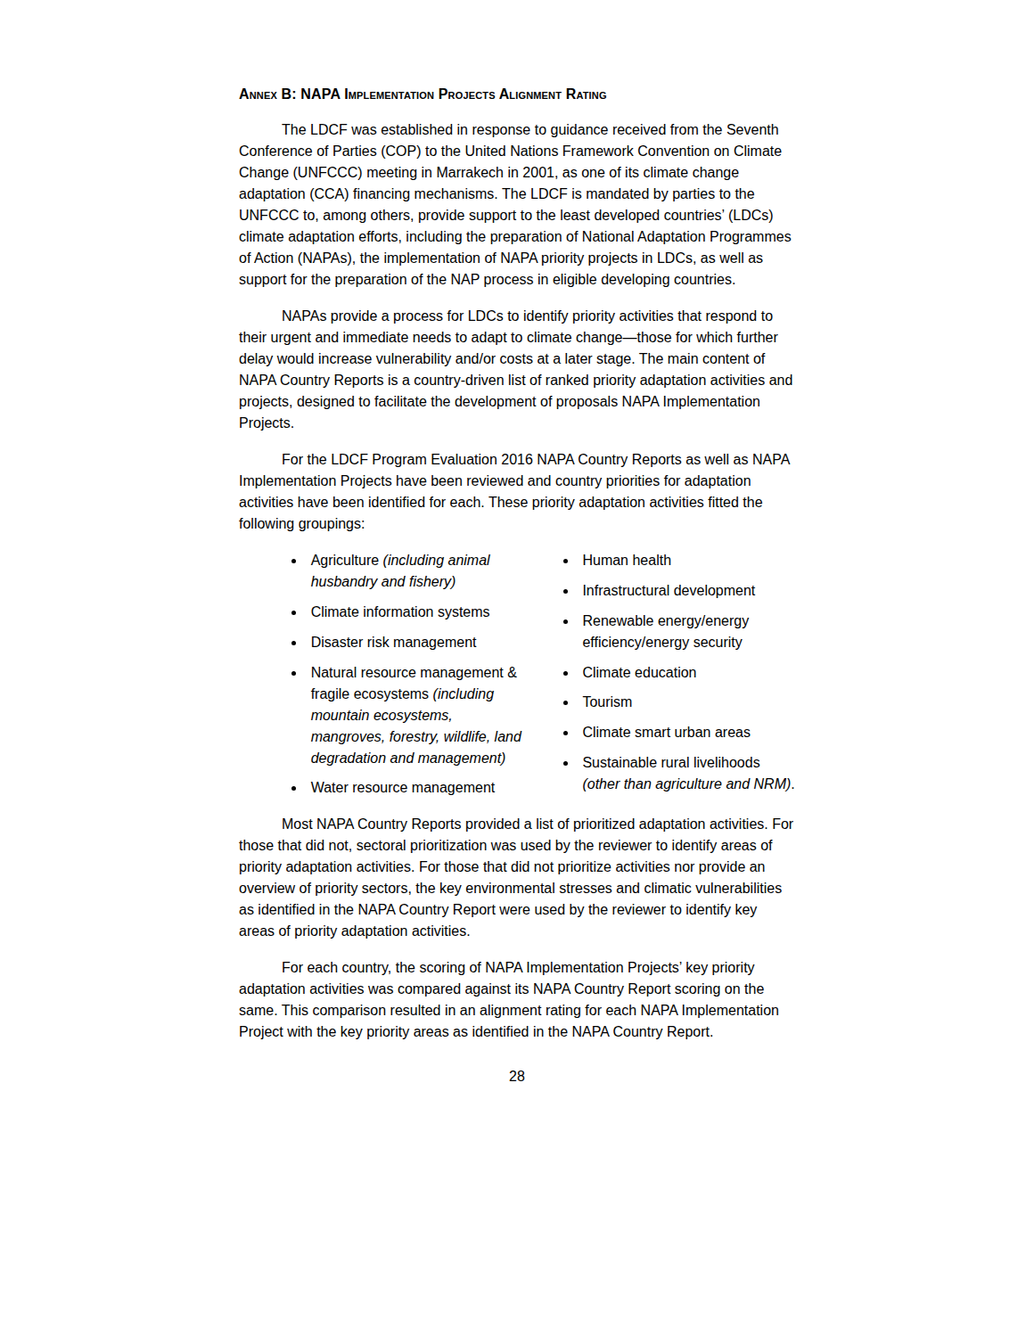Annex B: NAPA Implementation Projects Alignment Rating
The LDCF was established in response to guidance received from the Seventh Conference of Parties (COP) to the United Nations Framework Convention on Climate Change (UNFCCC) meeting in Marrakech in 2001, as one of its climate change adaptation (CCA) financing mechanisms. The LDCF is mandated by parties to the UNFCCC to, among others, provide support to the least developed countries’ (LDCs) climate adaptation efforts, including the preparation of National Adaptation Programmes of Action (NAPAs), the implementation of NAPA priority projects in LDCs, as well as support for the preparation of the NAP process in eligible developing countries.
NAPAs provide a process for LDCs to identify priority activities that respond to their urgent and immediate needs to adapt to climate change—those for which further delay would increase vulnerability and/or costs at a later stage. The main content of NAPA Country Reports is a country-driven list of ranked priority adaptation activities and projects, designed to facilitate the development of proposals NAPA Implementation Projects.
For the LDCF Program Evaluation 2016 NAPA Country Reports as well as NAPA Implementation Projects have been reviewed and country priorities for adaptation activities have been identified for each. These priority adaptation activities fitted the following groupings:
Agriculture (including animal husbandry and fishery)
Climate information systems
Disaster risk management
Natural resource management & fragile ecosystems (including mountain ecosystems, mangroves, forestry, wildlife, land degradation and management)
Water resource management
Human health
Infrastructural development
Renewable energy/energy efficiency/energy security
Climate education
Tourism
Climate smart urban areas
Sustainable rural livelihoods (other than agriculture and NRM).
Most NAPA Country Reports provided a list of prioritized adaptation activities. For those that did not, sectoral prioritization was used by the reviewer to identify areas of priority adaptation activities. For those that did not prioritize activities nor provide an overview of priority sectors, the key environmental stresses and climatic vulnerabilities as identified in the NAPA Country Report were used by the reviewer to identify key areas of priority adaptation activities.
For each country, the scoring of NAPA Implementation Projects’ key priority adaptation activities was compared against its NAPA Country Report scoring on the same. This comparison resulted in an alignment rating for each NAPA Implementation Project with the key priority areas as identified in the NAPA Country Report.
28